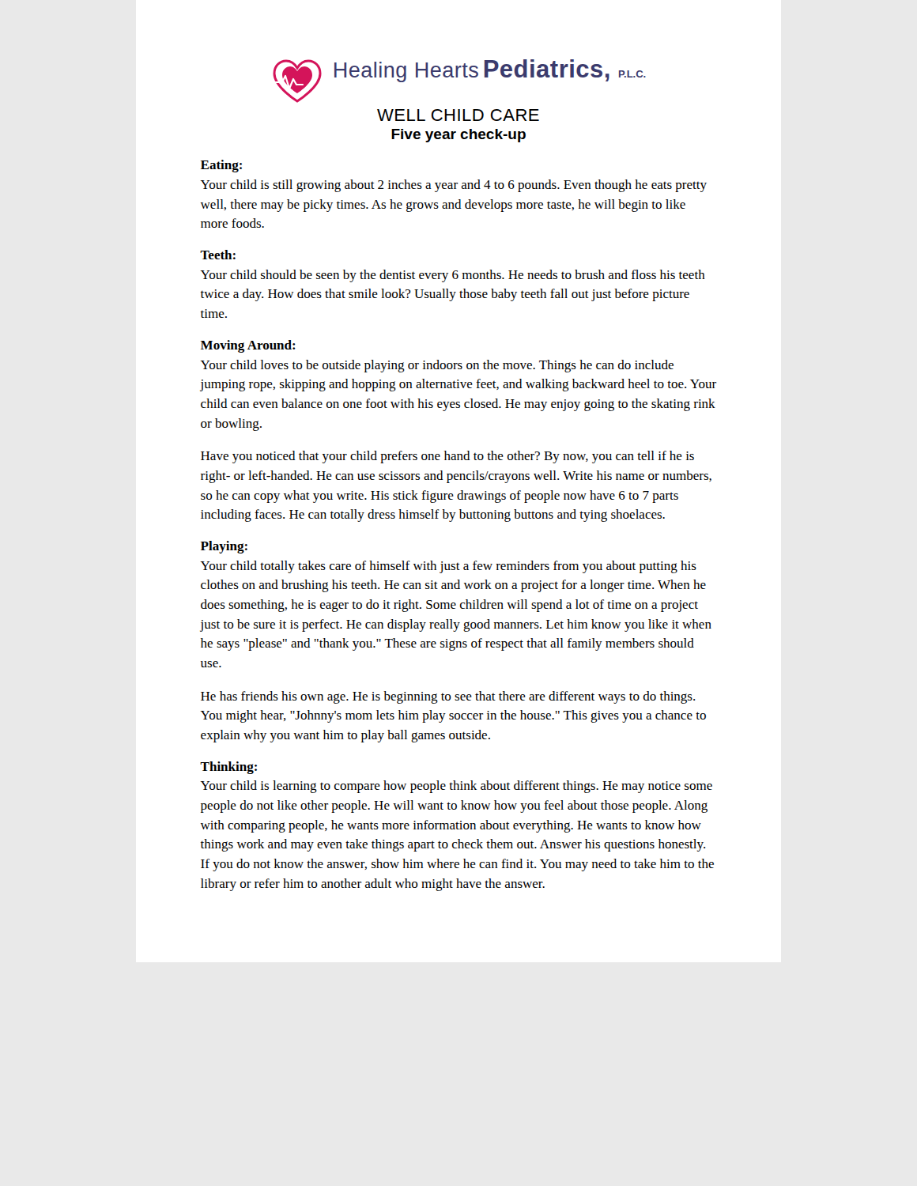Healing Hearts Pediatrics, P.L.C.
WELL CHILD CARE
Five year check-up
Eating:
Your child is still growing about 2 inches a year and 4 to 6 pounds. Even though he eats pretty well, there may be picky times. As he grows and develops more taste, he will begin to like more foods.
Teeth:
Your child should be seen by the dentist every 6 months. He needs to brush and floss his teeth twice a day. How does that smile look? Usually those baby teeth fall out just before picture time.
Moving Around:
Your child loves to be outside playing or indoors on the move. Things he can do include jumping rope, skipping and hopping on alternative feet, and walking backward heel to toe. Your child can even balance on one foot with his eyes closed. He may enjoy going to the skating rink or bowling.
Have you noticed that your child prefers one hand to the other? By now, you can tell if he is right- or left-handed. He can use scissors and pencils/crayons well. Write his name or numbers, so he can copy what you write. His stick figure drawings of people now have 6 to 7 parts including faces. He can totally dress himself by buttoning buttons and tying shoelaces.
Playing:
Your child totally takes care of himself with just a few reminders from you about putting his clothes on and brushing his teeth. He can sit and work on a project for a longer time. When he does something, he is eager to do it right. Some children will spend a lot of time on a project just to be sure it is perfect. He can display really good manners. Let him know you like it when he says "please" and "thank you." These are signs of respect that all family members should use.
He has friends his own age. He is beginning to see that there are different ways to do things. You might hear, "Johnny's mom lets him play soccer in the house." This gives you a chance to explain why you want him to play ball games outside.
Thinking:
Your child is learning to compare how people think about different things. He may notice some people do not like other people. He will want to know how you feel about those people. Along with comparing people, he wants more information about everything. He wants to know how things work and may even take things apart to check them out. Answer his questions honestly. If you do not know the answer, show him where he can find it. You may need to take him to the library or refer him to another adult who might have the answer.